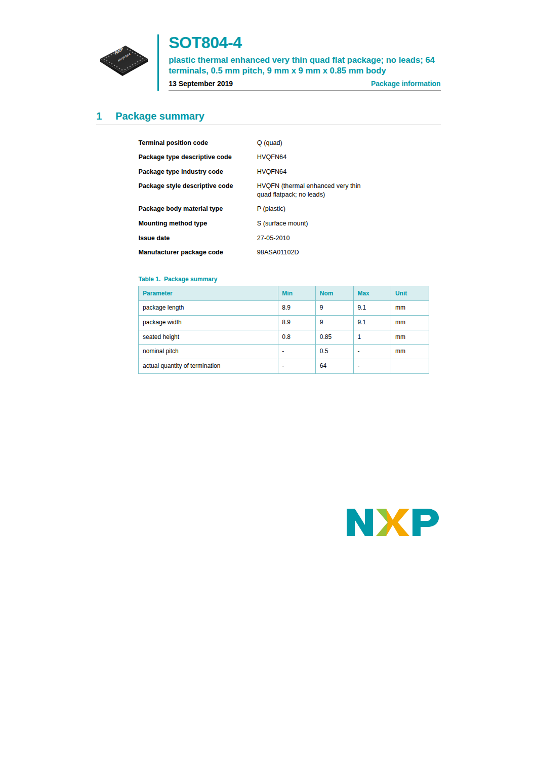NXP HVQFN64
SOT804-4
plastic thermal enhanced very thin quad flat package; no leads; 64 terminals, 0.5 mm pitch, 9 mm x 9 mm x 0.85 mm body
13 September 2019 Package information
1 Package summary
Terminal position code Q (quad)
Package type descriptive code HVQFN64
Package type industry code HVQFN64
Package style descriptive code HVQFN (thermal enhanced very thin quad flatpack; no leads)
Package body material type P (plastic)
Mounting method type S (surface mount)
Issue date 27-05-2010
Manufacturer package code 98ASA01102D
Table 1. Package summary
| Parameter | Min | Nom | Max | Unit |
| --- | --- | --- | --- | --- |
| package length | 8.9 | 9 | 9.1 | mm |
| package width | 8.9 | 9 | 9.1 | mm |
| seated height | 0.8 | 0.85 | 1 | mm |
| nominal pitch | - | 0.5 | - | mm |
| actual quantity of termination | - | 64 | - | |